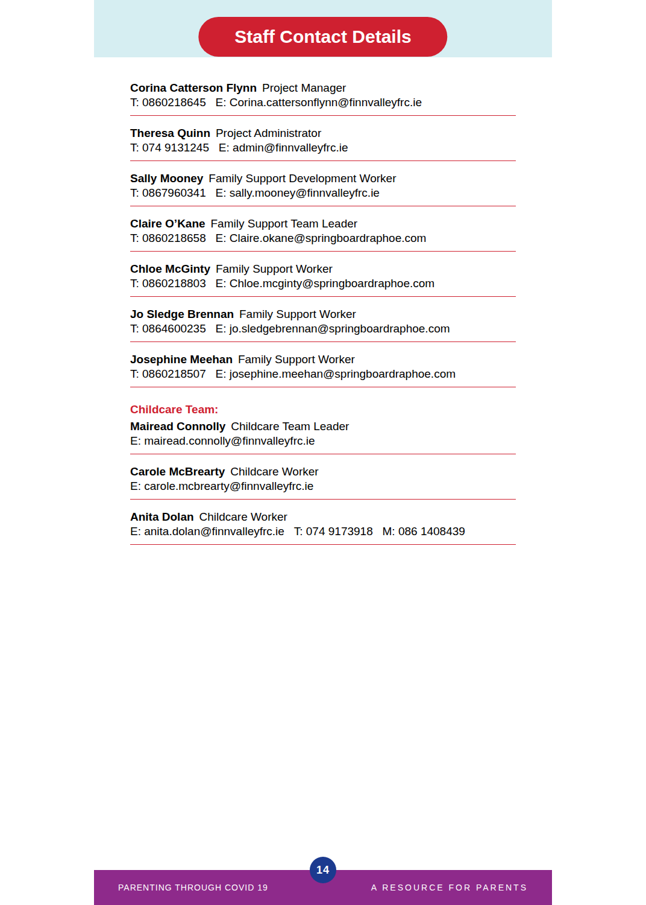Staff Contact Details
Corina Catterson Flynn Project Manager
T: 0860218645 E: Corina.cattersonflynn@finnvalleyfrc.ie
Theresa Quinn Project Administrator
T: 074 9131245 E: admin@finnvalleyfrc.ie
Sally Mooney Family Support Development Worker
T: 0867960341 E: sally.mooney@finnvalleyfrc.ie
Claire O’Kane Family Support Team Leader
T: 0860218658 E: Claire.okane@springboardraphoe.com
Chloe McGinty Family Support Worker
T: 0860218803 E: Chloe.mcginty@springboardraphoe.com
Jo Sledge Brennan Family Support Worker
T: 0864600235 E: jo.sledgebrennan@springboardraphoe.com
Josephine Meehan Family Support Worker
T: 0860218507 E: josephine.meehan@springboardraphoe.com
Childcare Team:
Mairead Connolly Childcare Team Leader
E: mairead.connolly@finnvalleyfrc.ie
Carole McBrearty Childcare Worker
E: carole.mcbrearty@finnvalleyfrc.ie
Anita Dolan Childcare Worker
E: anita.dolan@finnvalleyfrc.ie T: 074 9173918 M: 086 1408439
14
Parenting through Covid 19
A resource for parents